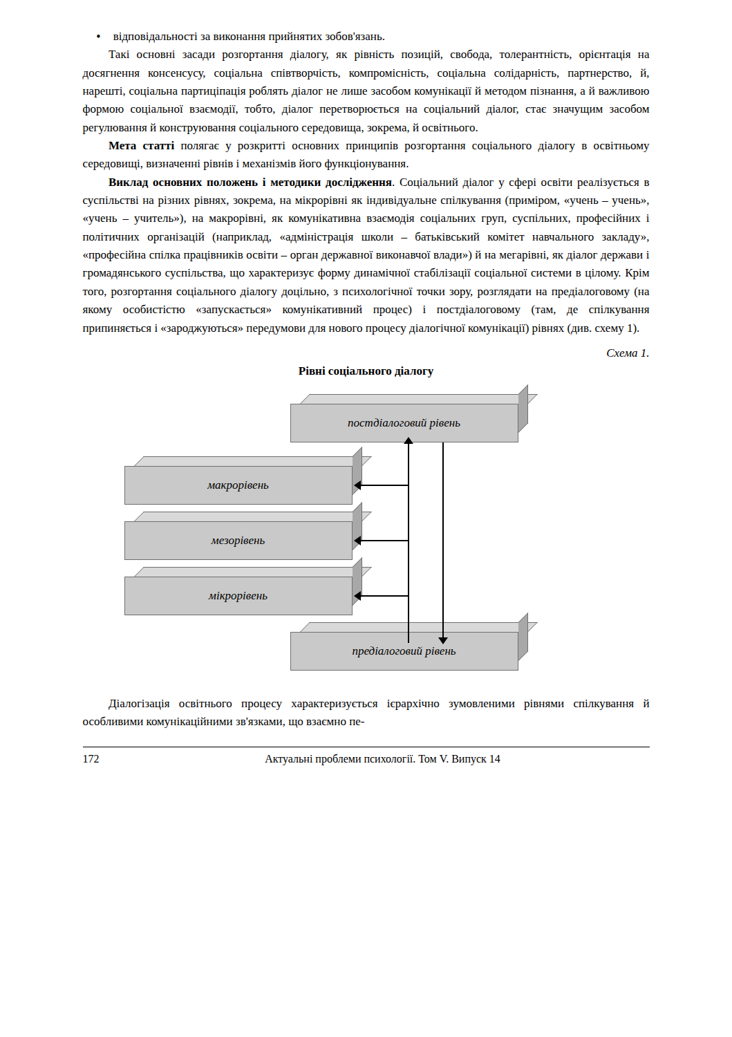відповідальності за виконання прийнятих зобов'язань.
Такі основні засади розгортання діалогу, як рівність позицій, свобода, толерантність, орієнтація на досягнення консенсусу, соціальна співтворчість, компромісність, соціальна солідарність, партнерство, й, нарешті, соціальна партиціпація роблять діалог не лише засобом комунікації й методом пізнання, а й важливою формою соціальної взаємодії, тобто, діалог перетворюється на соціальний діалог, стає значущим засобом регулювання й конструювання соціального середовища, зокрема, й освітнього.
Мета статті полягає у розкритті основних принципів розгортання соціального діалогу в освітньому середовищі, визначенні рівнів і механізмів його функціонування.
Виклад основних положень і методики дослідження. Соціальний діалог у сфері освіти реалізується в суспільстві на різних рівнях, зокрема, на мікрорівні як індивідуальне спілкування (приміром, «учень – учень», «учень – учитель»), на макрорівні, як комунікативна взаємодія соціальних груп, суспільних, професійних і політичних організацій (наприклад, «адміністрація школи – батьківський комітет навчального закладу», «професійна спілка працівників освіти – орган державної виконавчої влади») й на мегарівні, як діалог держави і громадянського суспільства, що характеризує форму динамічної стабілізації соціальної системи в цілому. Крім того, розгортання соціального діалогу доцільно, з психологічної точки зору, розглядати на предіалоговому (на якому особистістю «запускається» комунікативний процес) і постдіалоговому (там, де спілкування припиняється і «зароджуються» передумови для нового процесу діалогічної комунікації) рівнях (див. схему 1).
Схема 1.
Рівні соціального діалогу
постдіалоговий рівень
макрорівень
мезорівень
мікрорівень
предіалоговий рівень
Діалогізація освітнього процесу характеризується ієрархічно зумовленими рівнями спілкування й особливими комунікаційними зв'язками, що взаємно пе-
172
Актуальні проблеми психології. Том V. Випуск 14